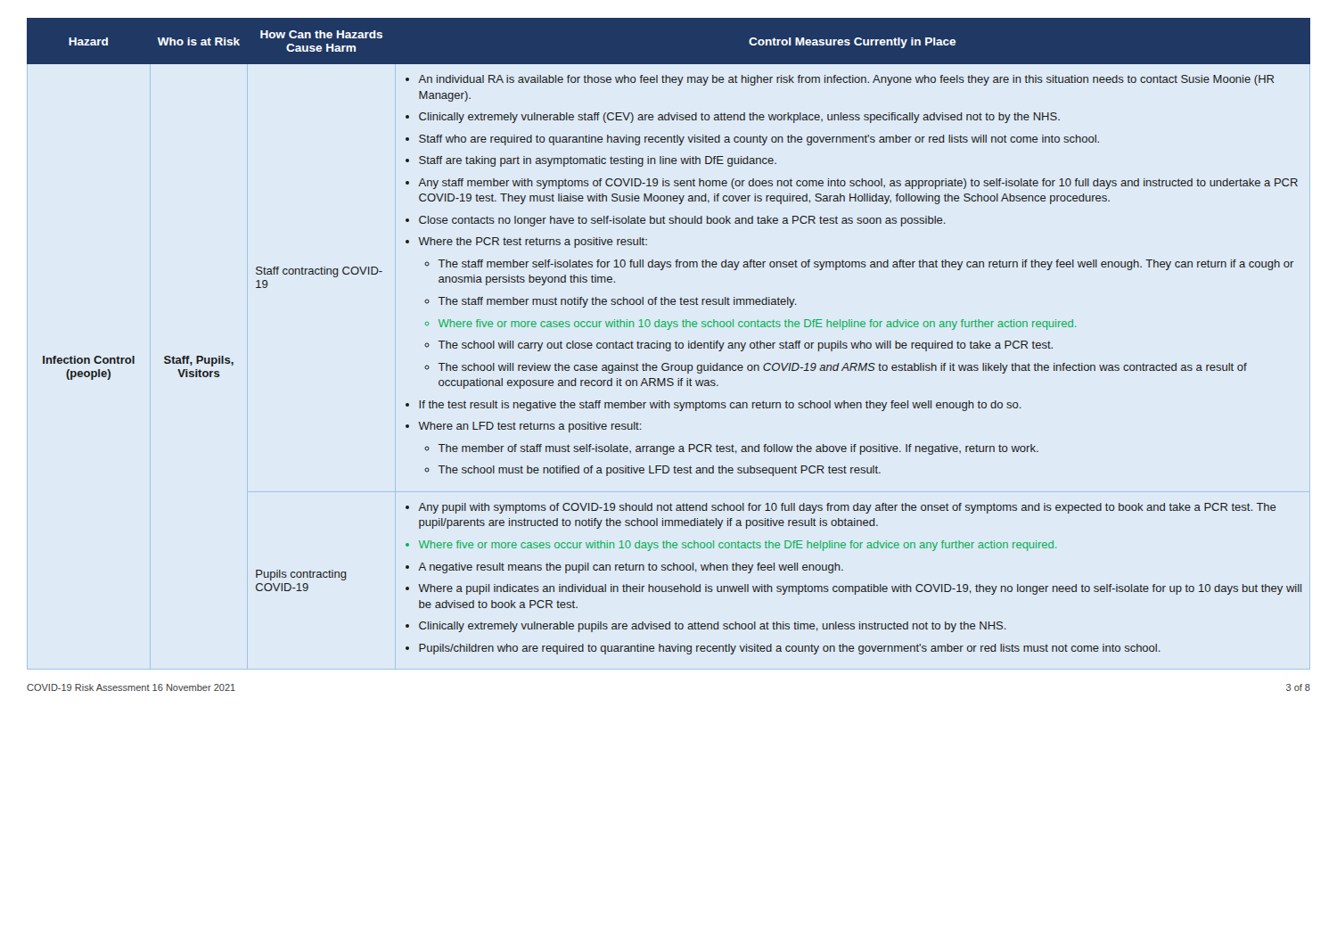| Hazard | Who is at Risk | How Can the Hazards Cause Harm | Control Measures Currently in Place |
| --- | --- | --- | --- |
| Infection Control (people) | Staff, Pupils, Visitors | Staff contracting COVID-19 | An individual RA is available for those who feel they may be at higher risk from infection. Anyone who feels they are in this situation needs to contact Susie Moonie (HR Manager). Clinically extremely vulnerable staff (CEV) are advised to attend the workplace, unless specifically advised not to by the NHS. Staff who are required to quarantine having recently visited a county on the government's amber or red lists will not come into school. Staff are taking part in asymptomatic testing in line with DfE guidance. Any staff member with symptoms of COVID-19 is sent home (or does not come into school, as appropriate) to self-isolate for 10 full days and instructed to undertake a PCR COVID-19 test. They must liaise with Susie Mooney and, if cover is required, Sarah Holliday, following the School Absence procedures. Close contacts no longer have to self-isolate but should book and take a PCR test as soon as possible. Where the PCR test returns a positive result: The staff member self-isolates for 10 full days from the day after onset of symptoms and after that they can return if they feel well enough. They can return if a cough or anosmia persists beyond this time. The staff member must notify the school of the test result immediately. Where five or more cases occur within 10 days the school contacts the DfE helpline for advice on any further action required. The school will carry out close contact tracing to identify any other staff or pupils who will be required to take a PCR test. The school will review the case against the Group guidance on COVID-19 and ARMS to establish if it was likely that the infection was contracted as a result of occupational exposure and record it on ARMS if it was. If the test result is negative the staff member with symptoms can return to school when they feel well enough to do so. Where an LFD test returns a positive result: The member of staff must self-isolate, arrange a PCR test, and follow the above if positive. If negative, return to work. The school must be notified of a positive LFD test and the subsequent PCR test result. |
| Pupils contracting COVID-19 | Any pupil with symptoms of COVID-19 should not attend school for 10 full days from day after the onset of symptoms and is expected to book and take a PCR test. The pupil/parents are instructed to notify the school immediately if a positive result is obtained. Where five or more cases occur within 10 days the school contacts the DfE helpline for advice on any further action required. A negative result means the pupil can return to school, when they feel well enough. Where a pupil indicates an individual in their household is unwell with symptoms compatible with COVID-19, they no longer need to self-isolate for up to 10 days but they will be advised to book a PCR test. Clinically extremely vulnerable pupils are advised to attend school at this time, unless instructed not to by the NHS. Pupils/children who are required to quarantine having recently visited a county on the government's amber or red lists must not come into school. |
COVID-19 Risk Assessment 16 November 2021
3 of 8